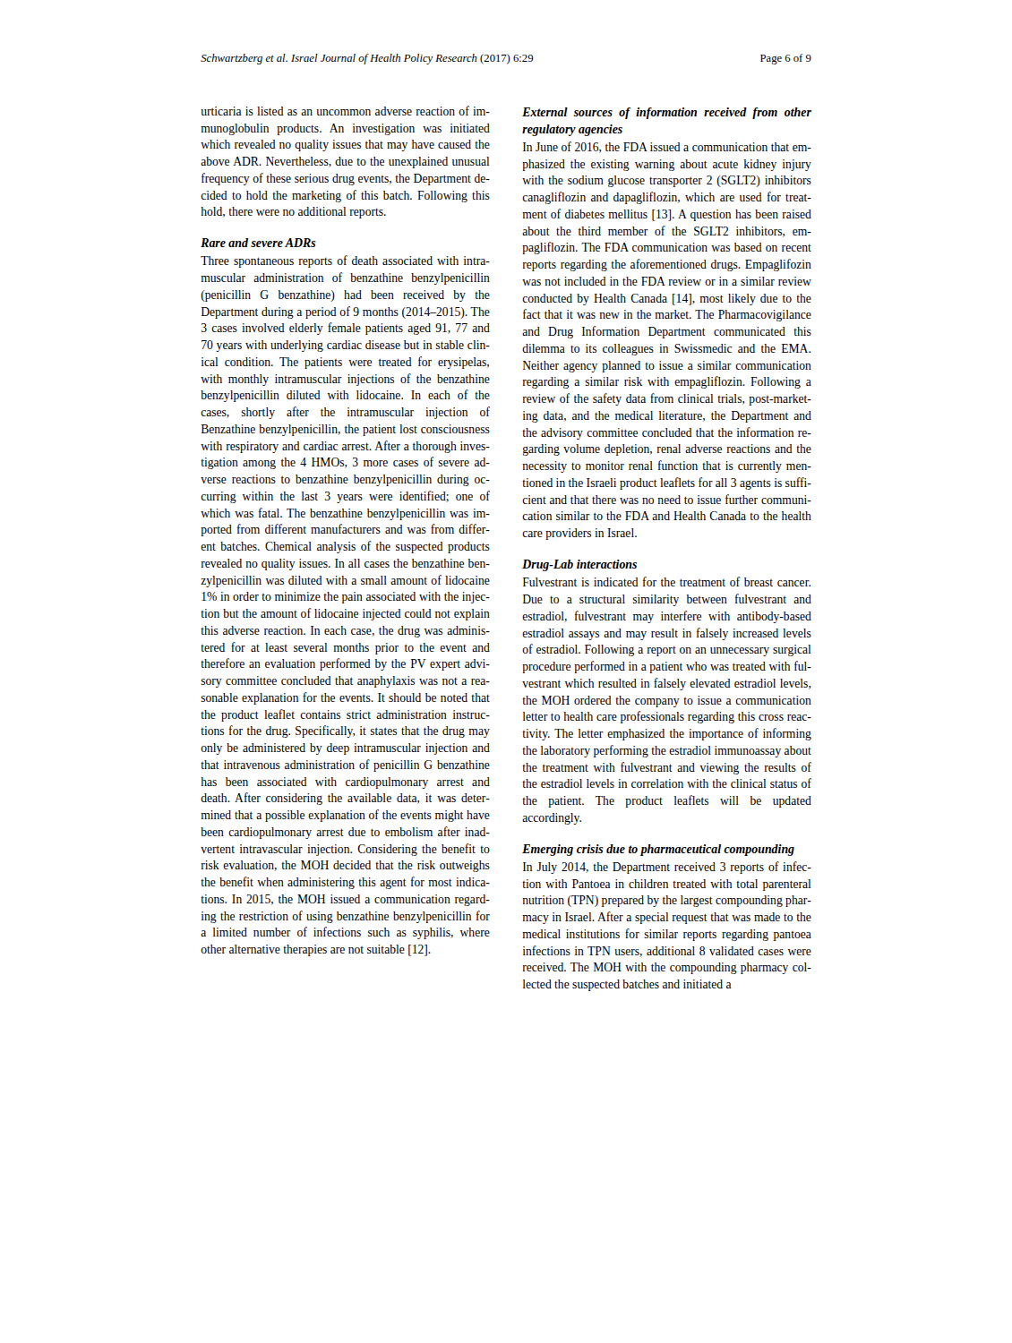Schwartzberg et al. Israel Journal of Health Policy Research (2017) 6:29
Page 6 of 9
urticaria is listed as an uncommon adverse reaction of immunoglobulin products. An investigation was initiated which revealed no quality issues that may have caused the above ADR. Nevertheless, due to the unexplained unusual frequency of these serious drug events, the Department decided to hold the marketing of this batch. Following this hold, there were no additional reports.
Rare and severe ADRs
Three spontaneous reports of death associated with intramuscular administration of benzathine benzylpenicillin (penicillin G benzathine) had been received by the Department during a period of 9 months (2014–2015). The 3 cases involved elderly female patients aged 91, 77 and 70 years with underlying cardiac disease but in stable clinical condition. The patients were treated for erysipelas, with monthly intramuscular injections of the benzathine benzylpenicillin diluted with lidocaine. In each of the cases, shortly after the intramuscular injection of Benzathine benzylpenicillin, the patient lost consciousness with respiratory and cardiac arrest. After a thorough investigation among the 4 HMOs, 3 more cases of severe adverse reactions to benzathine benzylpenicillin during occurring within the last 3 years were identified; one of which was fatal. The benzathine benzylpenicillin was imported from different manufacturers and was from different batches. Chemical analysis of the suspected products revealed no quality issues. In all cases the benzathine benzylpenicillin was diluted with a small amount of lidocaine 1% in order to minimize the pain associated with the injection but the amount of lidocaine injected could not explain this adverse reaction. In each case, the drug was administered for at least several months prior to the event and therefore an evaluation performed by the PV expert advisory committee concluded that anaphylaxis was not a reasonable explanation for the events. It should be noted that the product leaflet contains strict administration instructions for the drug. Specifically, it states that the drug may only be administered by deep intramuscular injection and that intravenous administration of penicillin G benzathine has been associated with cardiopulmonary arrest and death. After considering the available data, it was determined that a possible explanation of the events might have been cardiopulmonary arrest due to embolism after inadvertent intravascular injection. Considering the benefit to risk evaluation, the MOH decided that the risk outweighs the benefit when administering this agent for most indications. In 2015, the MOH issued a communication regarding the restriction of using benzathine benzylpenicillin for a limited number of infections such as syphilis, where other alternative therapies are not suitable [12].
External sources of information received from other regulatory agencies
In June of 2016, the FDA issued a communication that emphasized the existing warning about acute kidney injury with the sodium glucose transporter 2 (SGLT2) inhibitors canagliflozin and dapagliflozin, which are used for treatment of diabetes mellitus [13]. A question has been raised about the third member of the SGLT2 inhibitors, empagliflozin. The FDA communication was based on recent reports regarding the aforementioned drugs. Empaglifozin was not included in the FDA review or in a similar review conducted by Health Canada [14], most likely due to the fact that it was new in the market. The Pharmacovigilance and Drug Information Department communicated this dilemma to its colleagues in Swissmedic and the EMA. Neither agency planned to issue a similar communication regarding a similar risk with empagliflozin. Following a review of the safety data from clinical trials, post-marketing data, and the medical literature, the Department and the advisory committee concluded that the information regarding volume depletion, renal adverse reactions and the necessity to monitor renal function that is currently mentioned in the Israeli product leaflets for all 3 agents is sufficient and that there was no need to issue further communication similar to the FDA and Health Canada to the health care providers in Israel.
Drug-Lab interactions
Fulvestrant is indicated for the treatment of breast cancer. Due to a structural similarity between fulvestrant and estradiol, fulvestrant may interfere with antibody-based estradiol assays and may result in falsely increased levels of estradiol. Following a report on an unnecessary surgical procedure performed in a patient who was treated with fulvestrant which resulted in falsely elevated estradiol levels, the MOH ordered the company to issue a communication letter to health care professionals regarding this cross reactivity. The letter emphasized the importance of informing the laboratory performing the estradiol immunoassay about the treatment with fulvestrant and viewing the results of the estradiol levels in correlation with the clinical status of the patient. The product leaflets will be updated accordingly.
Emerging crisis due to pharmaceutical compounding
In July 2014, the Department received 3 reports of infection with Pantoea in children treated with total parenteral nutrition (TPN) prepared by the largest compounding pharmacy in Israel. After a special request that was made to the medical institutions for similar reports regarding pantoea infections in TPN users, additional 8 validated cases were received. The MOH with the compounding pharmacy collected the suspected batches and initiated a